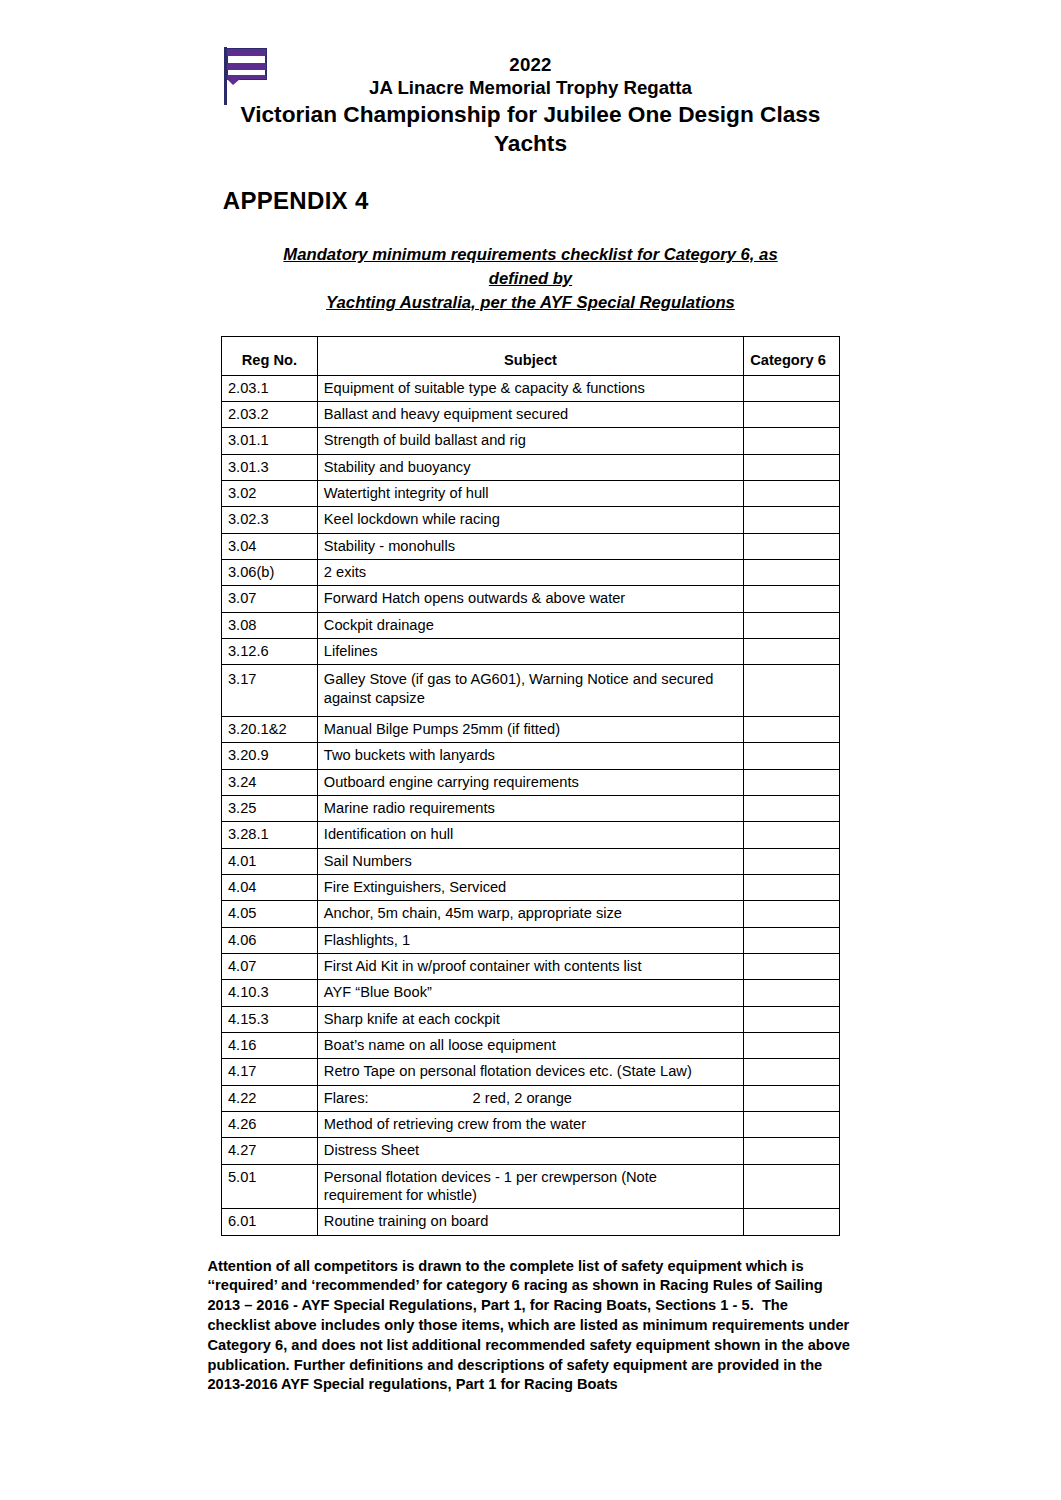2022
JA Linacre Memorial Trophy Regatta
Victorian Championship for Jubilee One Design Class Yachts
APPENDIX 4
Mandatory minimum requirements checklist for Category 6, as defined by
Yachting Australia, per the AYF Special Regulations
| Reg No. | Subject | Category 6 |
| --- | --- | --- |
| 2.03.1 | Equipment of suitable type & capacity & functions | |
| 2.03.2 | Ballast and heavy equipment secured | |
| 3.01.1 | Strength of build ballast and rig | |
| 3.01.3 | Stability and buoyancy | |
| 3.02 | Watertight integrity of hull | |
| 3.02.3 | Keel lockdown while racing | |
| 3.04 | Stability - monohulls | |
| 3.06(b) | 2 exits | |
| 3.07 | Forward Hatch opens outwards & above water | |
| 3.08 | Cockpit drainage | |
| 3.12.6 | Lifelines | |
| 3.17 | Galley Stove (if gas to AG601), Warning Notice and secured against capsize | |
| 3.20.1&2 | Manual Bilge Pumps 25mm (if fitted) | |
| 3.20.9 | Two buckets with lanyards | |
| 3.24 | Outboard engine carrying requirements | |
| 3.25 | Marine radio requirements | |
| 3.28.1 | Identification on hull | |
| 4.01 | Sail Numbers | |
| 4.04 | Fire Extinguishers, Serviced | |
| 4.05 | Anchor, 5m chain, 45m warp, appropriate size | |
| 4.06 | Flashlights, 1 | |
| 4.07 | First Aid Kit in w/proof container with contents list | |
| 4.10.3 | AYF “Blue Book” | |
| 4.15.3 | Sharp knife at each cockpit | |
| 4.16 | Boat’s name on all loose equipment | |
| 4.17 | Retro Tape on personal flotation devices etc. (State Law) | |
| 4.22 | Flares: 2 red, 2 orange | |
| 4.26 | Method of retrieving crew from the water | |
| 4.27 | Distress Sheet | |
| 5.01 | Personal flotation devices - 1 per crewperson (Note requirement for whistle) | |
| 6.01 | Routine training on board | |
Attention of all competitors is drawn to the complete list of safety equipment which is ‘‘required’ and ‘recommended’ for category 6 racing as shown in Racing Rules of Sailing 2013 – 2016 - AYF Special Regulations, Part 1, for Racing Boats, Sections 1 - 5. The checklist above includes only those items, which are listed as minimum requirements under Category 6, and does not list additional recommended safety equipment shown in the above publication. Further definitions and descriptions of safety equipment are provided in the 2013-2016 AYF Special regulations, Part 1 for Racing Boats